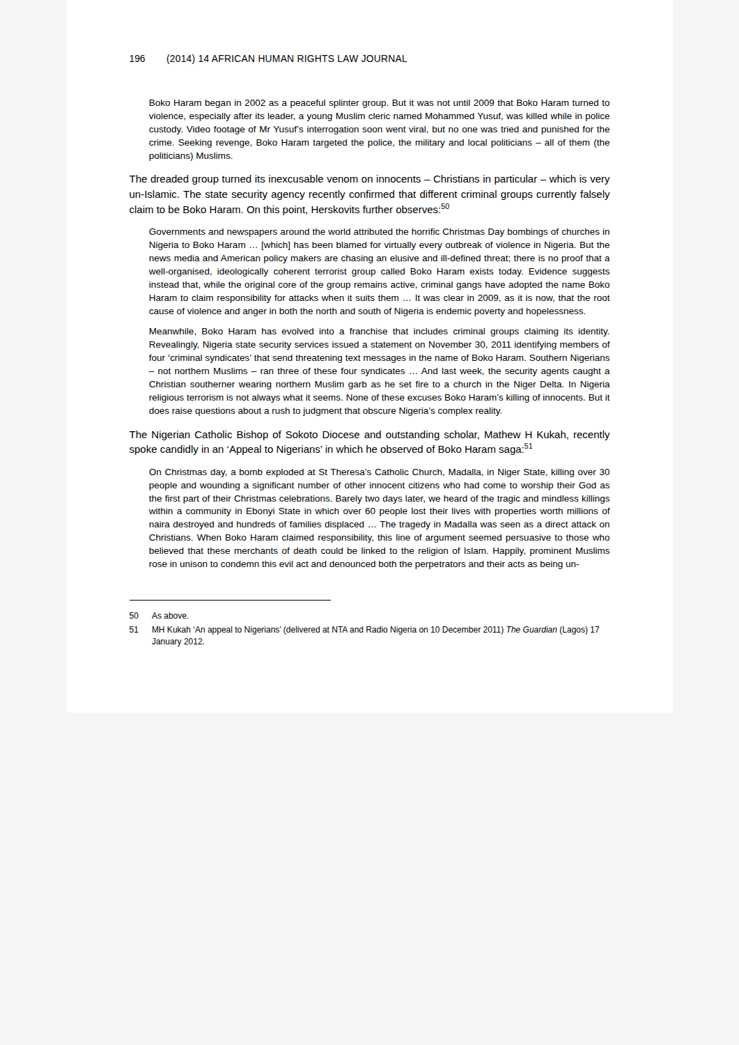196 (2014) 14 AFRICAN HUMAN RIGHTS LAW JOURNAL
Boko Haram began in 2002 as a peaceful splinter group. But it was not until 2009 that Boko Haram turned to violence, especially after its leader, a young Muslim cleric named Mohammed Yusuf, was killed while in police custody. Video footage of Mr Yusuf’s interrogation soon went viral, but no one was tried and punished for the crime. Seeking revenge, Boko Haram targeted the police, the military and local politicians – all of them (the politicians) Muslims.
The dreaded group turned its inexcusable venom on innocents – Christians in particular – which is very un-Islamic. The state security agency recently confirmed that different criminal groups currently falsely claim to be Boko Haram. On this point, Herskovits further observes:50
Governments and newspapers around the world attributed the horrific Christmas Day bombings of churches in Nigeria to Boko Haram … [which] has been blamed for virtually every outbreak of violence in Nigeria. But the news media and American policy makers are chasing an elusive and ill-defined threat; there is no proof that a well-organised, ideologically coherent terrorist group called Boko Haram exists today. Evidence suggests instead that, while the original core of the group remains active, criminal gangs have adopted the name Boko Haram to claim responsibility for attacks when it suits them … It was clear in 2009, as it is now, that the root cause of violence and anger in both the north and south of Nigeria is endemic poverty and hopelessness.
Meanwhile, Boko Haram has evolved into a franchise that includes criminal groups claiming its identity. Revealingly, Nigeria state security services issued a statement on November 30, 2011 identifying members of four ‘criminal syndicates’ that send threatening text messages in the name of Boko Haram. Southern Nigerians – not northern Muslims – ran three of these four syndicates … And last week, the security agents caught a Christian southerner wearing northern Muslim garb as he set fire to a church in the Niger Delta. In Nigeria religious terrorism is not always what it seems. None of these excuses Boko Haram’s killing of innocents. But it does raise questions about a rush to judgment that obscure Nigeria’s complex reality.
The Nigerian Catholic Bishop of Sokoto Diocese and outstanding scholar, Mathew H Kukah, recently spoke candidly in an ‘Appeal to Nigerians’ in which he observed of Boko Haram saga:51
On Christmas day, a bomb exploded at St Theresa’s Catholic Church, Madalla, in Niger State, killing over 30 people and wounding a significant number of other innocent citizens who had come to worship their God as the first part of their Christmas celebrations. Barely two days later, we heard of the tragic and mindless killings within a community in Ebonyi State in which over 60 people lost their lives with properties worth millions of naira destroyed and hundreds of families displaced … The tragedy in Madalla was seen as a direct attack on Christians. When Boko Haram claimed responsibility, this line of argument seemed persuasive to those who believed that these merchants of death could be linked to the religion of Islam. Happily, prominent Muslims rose in unison to condemn this evil act and denounced both the perpetrators and their acts as being un-
50 As above.
51 MH Kukah ‘An appeal to Nigerians’ (delivered at NTA and Radio Nigeria on 10 December 2011) The Guardian (Lagos) 17 January 2012.